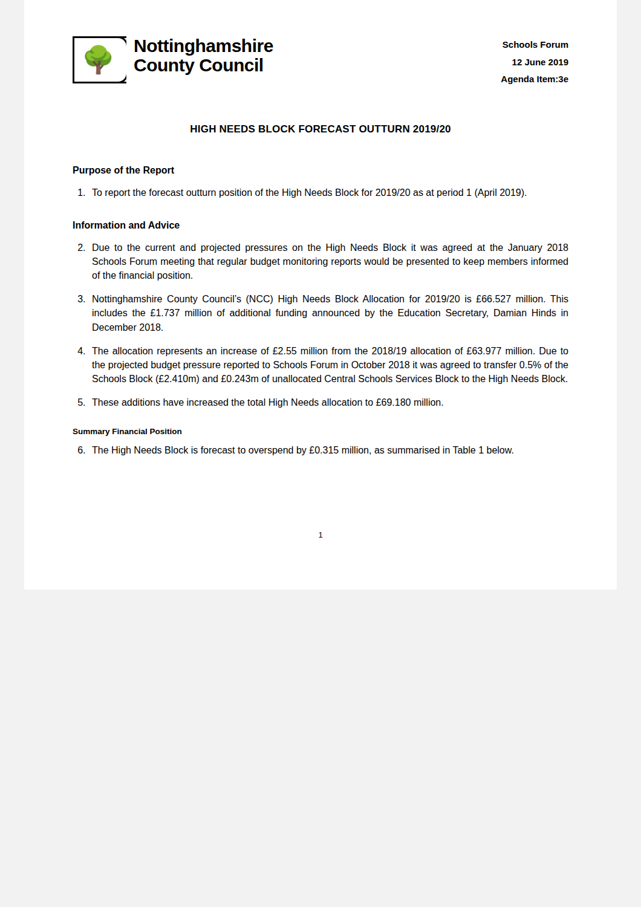🌳
Nottinghamshire
County Council
Schools Forum
12 June 2019
Agenda Item:3e
HIGH NEEDS BLOCK FORECAST OUTTURN 2019/20
Purpose of the Report
To report the forecast outturn position of the High Needs Block for 2019/20 as at period 1 (April 2019).
Information and Advice
Due to the current and projected pressures on the High Needs Block it was agreed at the January 2018 Schools Forum meeting that regular budget monitoring reports would be presented to keep members informed of the financial position.
Nottinghamshire County Council’s (NCC) High Needs Block Allocation for 2019/20 is £66.527 million. This includes the £1.737 million of additional funding announced by the Education Secretary, Damian Hinds in December 2018.
The allocation represents an increase of £2.55 million from the 2018/19 allocation of £63.977 million. Due to the projected budget pressure reported to Schools Forum in October 2018 it was agreed to transfer 0.5% of the Schools Block (£2.410m) and £0.243m of unallocated Central Schools Services Block to the High Needs Block.
These additions have increased the total High Needs allocation to £69.180 million.
Summary Financial Position
The High Needs Block is forecast to overspend by £0.315 million, as summarised in Table 1 below.
1